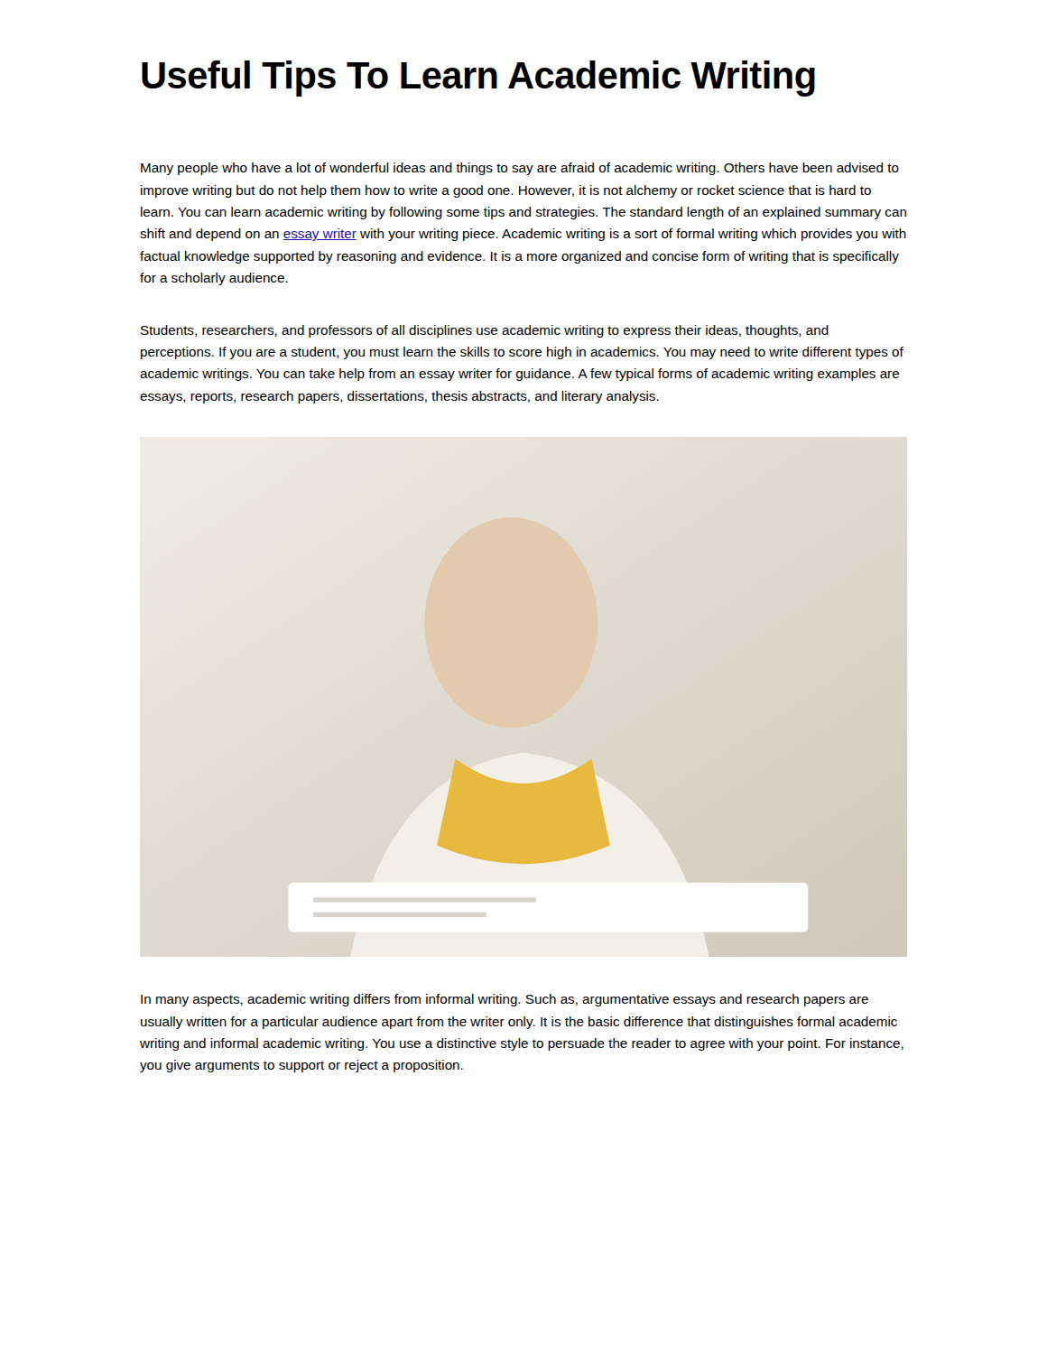Useful Tips To Learn Academic Writing
Many people who have a lot of wonderful ideas and things to say are afraid of academic writing. Others have been advised to improve writing but do not help them how to write a good one. However, it is not alchemy or rocket science that is hard to learn. You can learn academic writing by following some tips and strategies. The standard length of an explained summary can shift and depend on an essay writer with your writing piece. Academic writing is a sort of formal writing which provides you with factual knowledge supported by reasoning and evidence. It is a more organized and concise form of writing that is specifically for a scholarly audience.
Students, researchers, and professors of all disciplines use academic writing to express their ideas, thoughts, and perceptions. If you are a student, you must learn the skills to score high in academics. You may need to write different types of academic writings. You can take help from an essay writer for guidance. A few typical forms of academic writing examples are essays, reports, research papers, dissertations, thesis abstracts, and literary analysis.
In many aspects, academic writing differs from informal writing. Such as, argumentative essays and research papers are usually written for a particular audience apart from the writer only. It is the basic difference that distinguishes formal academic writing and informal academic writing. You use a distinctive style to persuade the reader to agree with your point. For instance, you give arguments to support or reject a proposition.